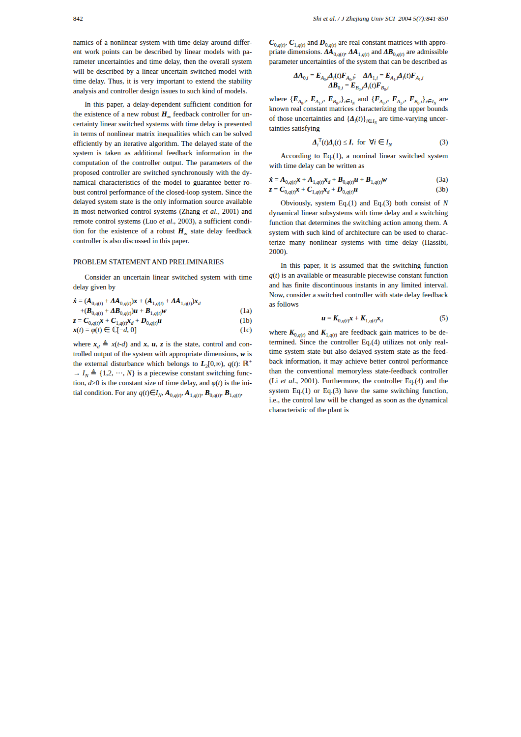842 Shi et al. / J Zhejiang Univ SCI 2004 5(7):841-850
namics of a nonlinear system with time delay around different work points can be described by linear models with parameter uncertainties and time delay, then the overall system will be described by a linear uncertain switched model with time delay. Thus, it is very important to extend the stability analysis and controller design issues to such kind of models.
In this paper, a delay-dependent sufficient condition for the existence of a new robust H∞ feedback controller for uncertainty linear switched systems with time delay is presented in terms of nonlinear matrix inequalities which can be solved efficiently by an iterative algorithm. The delayed state of the system is taken as additional feedback information in the computation of the controller output. The parameters of the proposed controller are switched synchronously with the dynamical characteristics of the model to guarantee better robust control performance of the closed-loop system. Since the delayed system state is the only information source available in most networked control systems (Zhang et al., 2001) and remote control systems (Luo et al., 2003), a sufficient condition for the existence of a robust H∞ state delay feedback controller is also discussed in this paper.
Problem statement and preliminaries
Consider an uncertain linear switched system with time delay given by
ẋ = (A0,q(t) + ΔA0,q(t))x + (A1,q(t) + ΔA1,q(t))xd
+(B0,q(t) + ΔB0,q(t))u + B1,q(t)w
(1a)
z = C0,q(t)x + C1,q(t)xd + D0,q(t)u
(1b)
x(t) = φ(t) ∈ ℂ[−d, 0]
(1c)
where xd ≜ x(t-d) and x, u, z is the state, control and controlled output of the system with appropriate dimensions, w is the external disturbance which belongs to L2[0,∞), q(t): ℝ+ → IN ≜ {1,2, ···, N} is a piecewise constant switching function, d>0 is the constant size of time delay, and φ(t) is the initial condition. For any q(t)∈IN, A0,q(t), A1,q(t), B0,q(t), B1,q(t),
C0,q(t), C1,q(t) and D0,q(t) are real constant matrices with appropriate dimensions. ΔA0,q(t), ΔA1,q(t) and ΔB0,q(t) are admissible parameter uncertainties of the system that can be described as
ΔA0,i = EA0,iΔi(t)FA0,i; ΔA1,i = EA1,iΔi(t)FA1,i
ΔB0,i = EB0,iΔi(t)FB0,i
where {EA0,i, EA1,i, EB0,i}i∈IN and {FA0,i, FA1,i, FB0,i}i∈IN are known real constant matrices characterizing the upper bounds of those uncertainties and {Δi(t)}i∈IN are time-varying uncertainties satisfying
ΔiT(t)Δi(t) ≤ I, for ∀i ∈ IN
(3)
According to Eq.(1), a nominal linear switched system with time delay can be written as
ẋ = A0,q(t)x + A1,q(t)xd + B0,q(t)u + B1,q(t)w
(3a)
z = C0,q(t)x + C1,q(t)xd + D0,q(t)u
(3b)
Obviously, system Eq.(1) and Eq.(3) both consist of N dynamical linear subsystems with time delay and a switching function that determines the switching action among them. A system with such kind of architecture can be used to characterize many nonlinear systems with time delay (Hassibi, 2000).
In this paper, it is assumed that the switching function q(t) is an available or measurable piecewise constant function and has finite discontinuous instants in any limited interval. Now, consider a switched controller with state delay feedback as follows
u = K0,q(t)x + K1,q(t)xd
(5)
where K0,q(t) and K1,q(t) are feedback gain matrices to be determined. Since the controller Eq.(4) utilizes not only real-time system state but also delayed system state as the feedback information, it may achieve better control performance than the conventional memoryless state-feedback controller (Li et al., 2001). Furthermore, the controller Eq.(4) and the system Eq.(1) or Eq.(3) have the same switching function, i.e., the control law will be changed as soon as the dynamical characteristic of the plant is